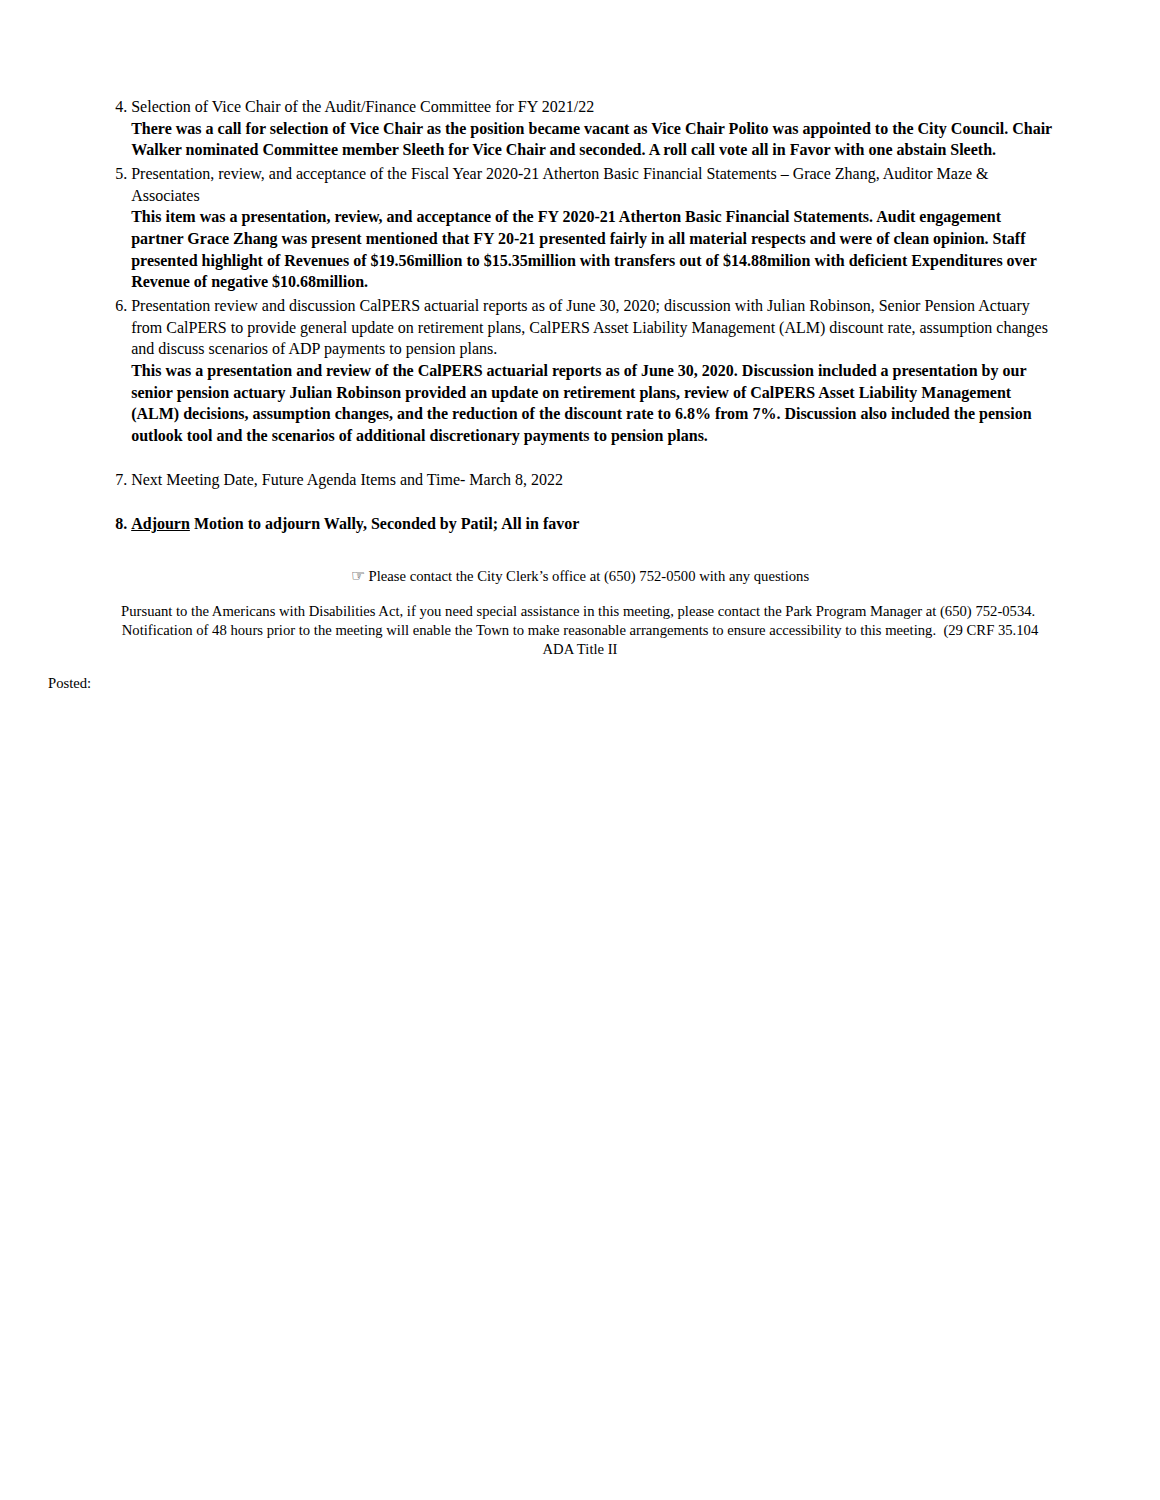Selection of Vice Chair of the Audit/Finance Committee for FY 2021/22 There was a call for selection of Vice Chair as the position became vacant as Vice Chair Polito was appointed to the City Council. Chair Walker nominated Committee member Sleeth for Vice Chair and seconded. A roll call vote all in Favor with one abstain Sleeth.
Presentation, review, and acceptance of the Fiscal Year 2020-21 Atherton Basic Financial Statements – Grace Zhang, Auditor Maze & Associates This item was a presentation, review, and acceptance of the FY 2020-21 Atherton Basic Financial Statements. Audit engagement partner Grace Zhang was present mentioned that FY 20-21 presented fairly in all material respects and were of clean opinion. Staff presented highlight of Revenues of $19.56million to $15.35million with transfers out of $14.88milion with deficient Expenditures over Revenue of negative $10.68million.
Presentation review and discussion CalPERS actuarial reports as of June 30, 2020; discussion with Julian Robinson, Senior Pension Actuary from CalPERS to provide general update on retirement plans, CalPERS Asset Liability Management (ALM) discount rate, assumption changes and discuss scenarios of ADP payments to pension plans. This was a presentation and review of the CalPERS actuarial reports as of June 30, 2020. Discussion included a presentation by our senior pension actuary Julian Robinson provided an update on retirement plans, review of CalPERS Asset Liability Management (ALM) decisions, assumption changes, and the reduction of the discount rate to 6.8% from 7%. Discussion also included the pension outlook tool and the scenarios of additional discretionary payments to pension plans.
Next Meeting Date, Future Agenda Items and Time- March 8, 2022
Adjourn Motion to adjourn Wally, Seconded by Patil; All in favor
☞ Please contact the City Clerk’s office at (650) 752-0500 with any questions
Pursuant to the Americans with Disabilities Act, if you need special assistance in this meeting, please contact the Park Program Manager at (650) 752-0534. Notification of 48 hours prior to the meeting will enable the Town to make reasonable arrangements to ensure accessibility to this meeting. (29 CRF 35.104 ADA Title II
Posted: